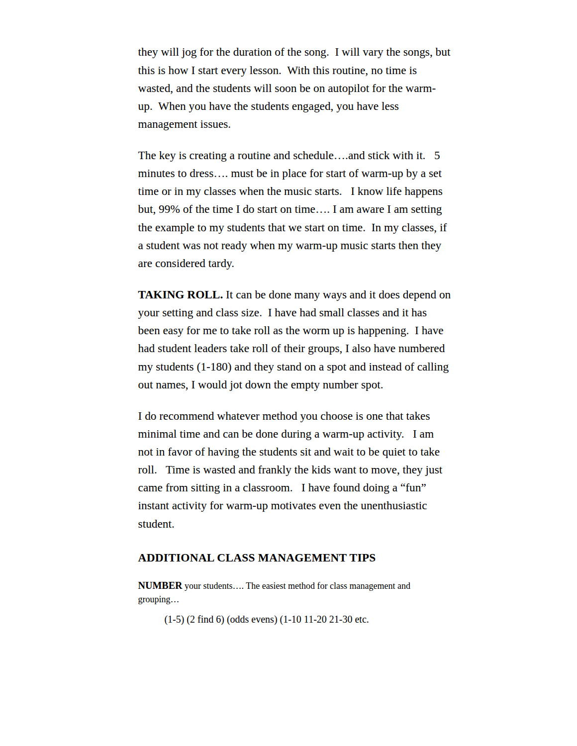they will jog for the duration of the song. I will vary the songs, but this is how I start every lesson. With this routine, no time is wasted, and the students will soon be on autopilot for the warm-up. When you have the students engaged, you have less management issues.
The key is creating a routine and schedule….and stick with it. 5 minutes to dress…. must be in place for start of warm-up by a set time or in my classes when the music starts. I know life happens but, 99% of the time I do start on time…. I am aware I am setting the example to my students that we start on time. In my classes, if a student was not ready when my warm-up music starts then they are considered tardy.
TAKING ROLL. It can be done many ways and it does depend on your setting and class size. I have had small classes and it has been easy for me to take roll as the worm up is happening. I have had student leaders take roll of their groups, I also have numbered my students (1-180) and they stand on a spot and instead of calling out names, I would jot down the empty number spot.
I do recommend whatever method you choose is one that takes minimal time and can be done during a warm-up activity. I am not in favor of having the students sit and wait to be quiet to take roll. Time is wasted and frankly the kids want to move, they just came from sitting in a classroom. I have found doing a “fun” instant activity for warm-up motivates even the unenthusiastic student.
ADDITIONAL CLASS MANAGEMENT TIPS
NUMBER your students…. The easiest method for class management and grouping…
(1-5) (2 find 6) (odds evens) (1-10 11-20 21-30 etc.